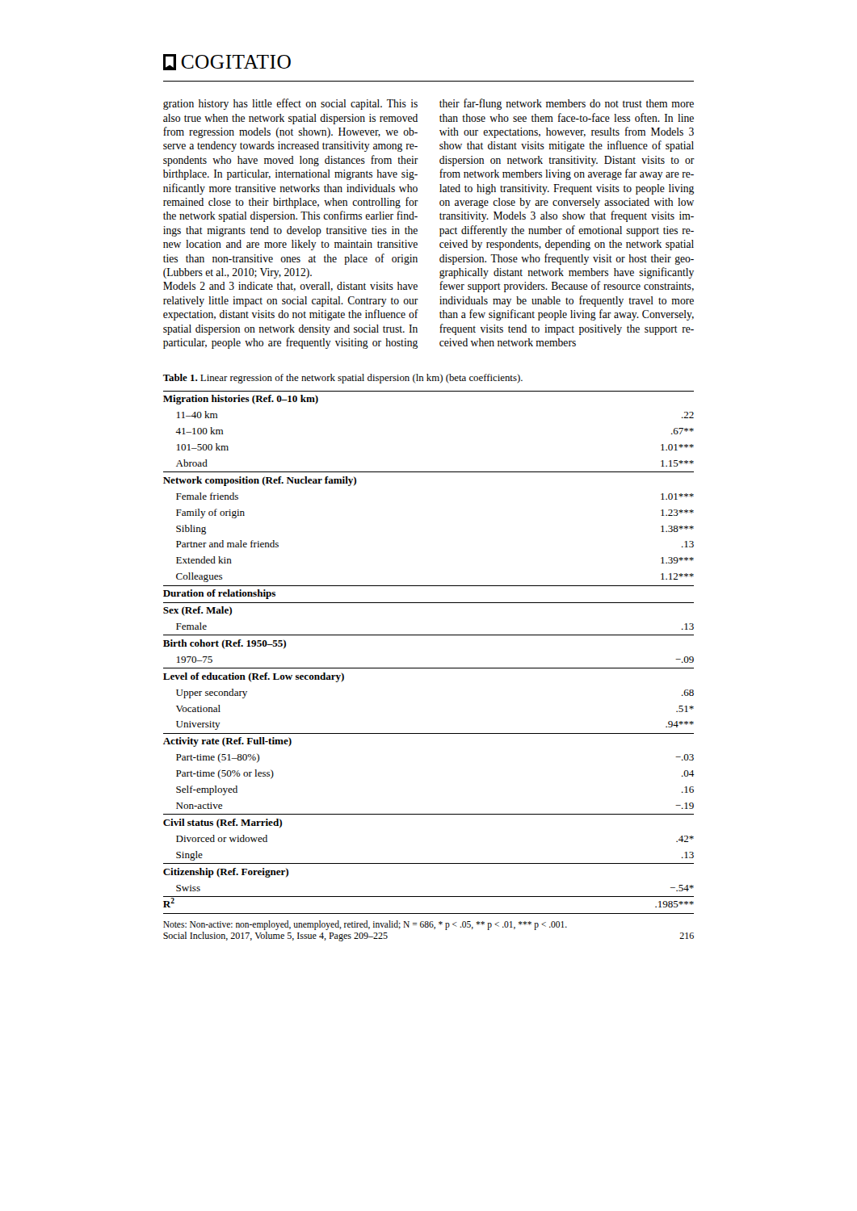COGITATIO
gration history has little effect on social capital. This is also true when the network spatial dispersion is removed from regression models (not shown). However, we observe a tendency towards increased transitivity among respondents who have moved long distances from their birthplace. In particular, international migrants have significantly more transitive networks than individuals who remained close to their birthplace, when controlling for the network spatial dispersion. This confirms earlier findings that migrants tend to develop transitive ties in the new location and are more likely to maintain transitive ties than non-transitive ones at the place of origin (Lubbers et al., 2010; Viry, 2012).
Models 2 and 3 indicate that, overall, distant visits have relatively little impact on social capital. Contrary to our expectation, distant visits do not mitigate the influence of spatial dispersion on network density and social trust. In particular, people who are frequently visiting or hosting their far-flung network members do not trust them more than those who see them face-to-face less often. In line with our expectations, however, results from Models 3 show that distant visits mitigate the influence of spatial dispersion on network transitivity. Distant visits to or from network members living on average far away are related to high transitivity. Frequent visits to people living on average close by are conversely associated with low transitivity. Models 3 also show that frequent visits impact differently the number of emotional support ties received by respondents, depending on the network spatial dispersion. Those who frequently visit or host their geographically distant network members have significantly fewer support providers. Because of resource constraints, individuals may be unable to frequently travel to more than a few significant people living far away. Conversely, frequent visits tend to impact positively the support received when network members
Table 1. Linear regression of the network spatial dispersion (ln km) (beta coefficients).
| Migration histories (Ref. 0–10 km) | |
| 11–40 km | .22 |
| 41–100 km | .67** |
| 101–500 km | 1.01*** |
| Abroad | 1.15*** |
| Network composition (Ref. Nuclear family) | |
| Female friends | 1.01*** |
| Family of origin | 1.23*** |
| Sibling | 1.38*** |
| Partner and male friends | .13 |
| Extended kin | 1.39*** |
| Colleagues | 1.12*** |
| Duration of relationships | |
| Sex (Ref. Male) | |
| Female | .13 |
| Birth cohort (Ref. 1950–55) | |
| 1970–75 | −.09 |
| Level of education (Ref. Low secondary) | |
| Upper secondary | .68 |
| Vocational | .51* |
| University | .94*** |
| Activity rate (Ref. Full-time) | |
| Part-time (51–80%) | −.03 |
| Part-time (50% or less) | .04 |
| Self-employed | .16 |
| Non-active | −.19 |
| Civil status (Ref. Married) | |
| Divorced or widowed | .42* |
| Single | .13 |
| Citizenship (Ref. Foreigner) | |
| Swiss | −.54* |
| R 2 | .1985*** |
Notes: Non-active: non-employed, unemployed, retired, invalid; N = 686, * p < .05, ** p < .01, *** p < .001.
Social Inclusion, 2017, Volume 5, Issue 4, Pages 209–225
216